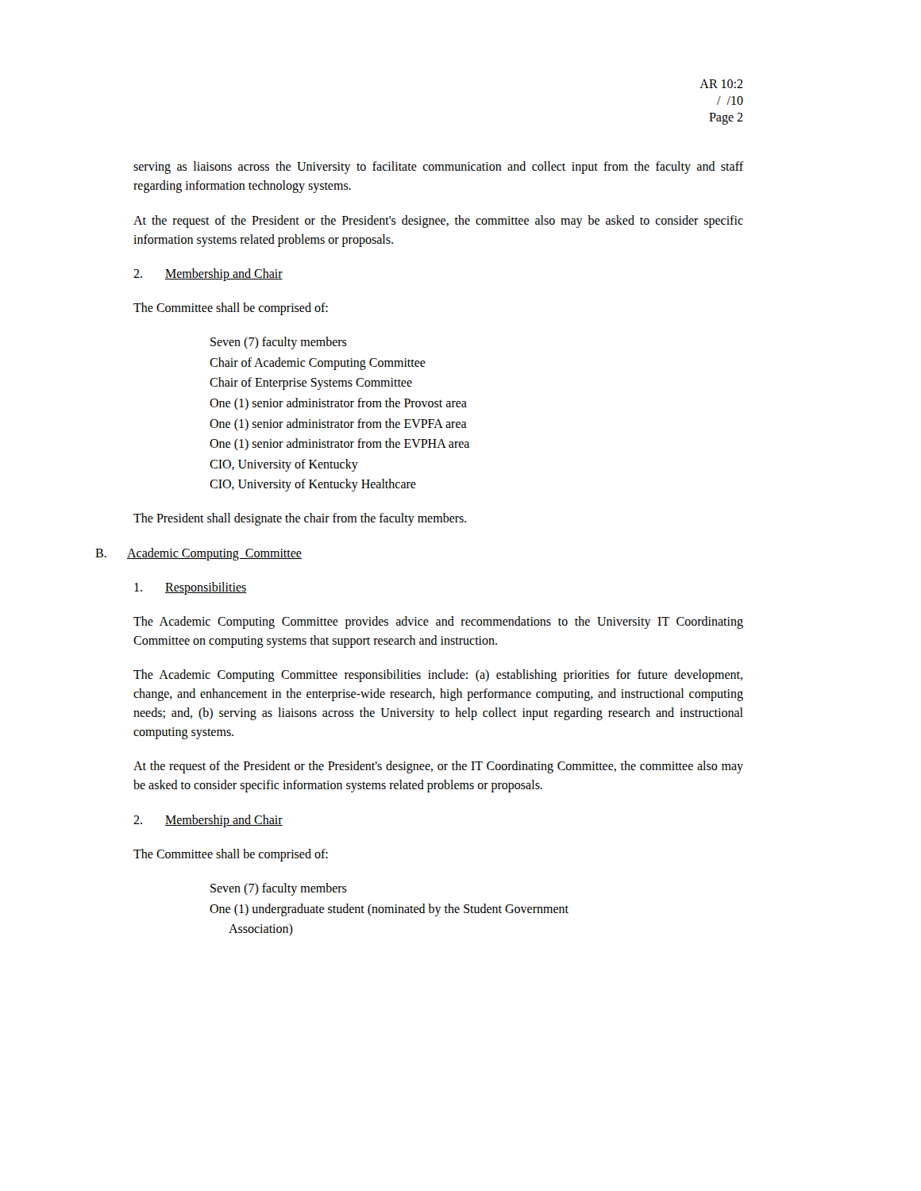AR 10:2
/ /10
Page 2
serving as liaisons across the University to facilitate communication and collect input from the faculty and staff regarding information technology systems.
At the request of the President or the President's designee, the committee also may be asked to consider specific information systems related problems or proposals.
2. Membership and Chair
The Committee shall be comprised of:
Seven (7) faculty members
Chair of Academic Computing Committee
Chair of Enterprise Systems Committee
One (1) senior administrator from the Provost area
One (1) senior administrator from the EVPFA area
One (1) senior administrator from the EVPHA area
CIO, University of Kentucky
CIO, University of Kentucky Healthcare
The President shall designate the chair from the faculty members.
B. Academic Computing Committee
1. Responsibilities
The Academic Computing Committee provides advice and recommendations to the University IT Coordinating Committee on computing systems that support research and instruction.
The Academic Computing Committee responsibilities include: (a) establishing priorities for future development, change, and enhancement in the enterprise-wide research, high performance computing, and instructional computing needs; and, (b) serving as liaisons across the University to help collect input regarding research and instructional computing systems.
At the request of the President or the President's designee, or the IT Coordinating Committee, the committee also may be asked to consider specific information systems related problems or proposals.
2. Membership and Chair
The Committee shall be comprised of:
Seven (7) faculty members
One (1) undergraduate student (nominated by the Student Government
Association)